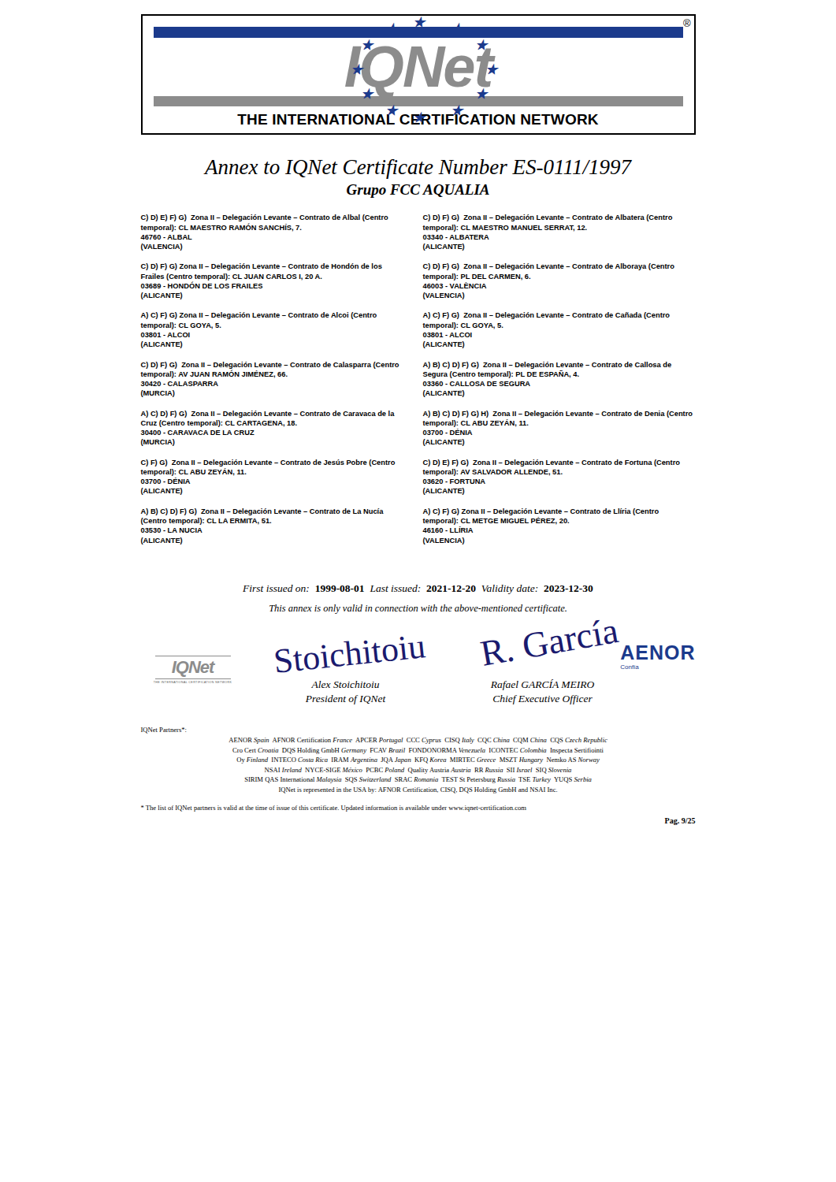®
IQNet
★ ★ ★ ★ ★ ★ ★ ★ ★ ★ ★ ★
THE INTERNATIONAL CERTIFICATION NETWORK
Annex to IQNet Certificate Number ES-0111/1997
Grupo FCC AQUALIA
| C) D) E) F) G) Zona II – Delegación Levante – Contrato de Albal (Centro temporal): CL MAESTRO RAMÓN SANCHÍS, 7. 46760 - ALBAL (VALENCIA) | C) D) F) G) Zona II – Delegación Levante – Contrato de Albatera (Centro temporal): CL MAESTRO MANUEL SERRAT, 12. 03340 - ALBATERA (ALICANTE) |
| C) D) F) G) Zona II – Delegación Levante – Contrato de Hondón de los Frailes (Centro temporal): CL JUAN CARLOS I, 20 A. 03689 - HONDÓN DE LOS FRAILES (ALICANTE) | C) D) F) G) Zona II – Delegación Levante – Contrato de Alboraya (Centro temporal): PL DEL CARMEN, 6. 46003 - VALÈNCIA (VALENCIA) |
| A) C) F) G) Zona II – Delegación Levante – Contrato de Alcoi (Centro temporal): CL GOYA, 5. 03801 - ALCOI (ALICANTE) | A) C) F) G) Zona II – Delegación Levante – Contrato de Cañada (Centro temporal): CL GOYA, 5. 03801 - ALCOI (ALICANTE) |
| C) D) F) G) Zona II – Delegación Levante – Contrato de Calasparra (Centro temporal): AV JUAN RAMÓN JIMÉNEZ, 66. 30420 - CALASPARRA (MURCIA) | A) B) C) D) F) G) Zona II – Delegación Levante – Contrato de Callosa de Segura (Centro temporal): PL DE ESPAÑA, 4. 03360 - CALLOSA DE SEGURA (ALICANTE) |
| A) C) D) F) G) Zona II – Delegación Levante – Contrato de Caravaca de la Cruz (Centro temporal): CL CARTAGENA, 18. 30400 - CARAVACA DE LA CRUZ (MURCIA) | A) B) C) D) F) G) H) Zona II – Delegación Levante – Contrato de Denia (Centro temporal): CL ABU ZEYÁN, 11. 03700 - DÉNIA (ALICANTE) |
| C) F) G) Zona II – Delegación Levante – Contrato de Jesús Pobre (Centro temporal): CL ABU ZEYÁN, 11. 03700 - DÉNIA (ALICANTE) | C) D) E) F) G) Zona II – Delegación Levante – Contrato de Fortuna (Centro temporal): AV SALVADOR ALLENDE, 51. 03620 - FORTUNA (ALICANTE) |
| A) B) C) D) F) G) Zona II – Delegación Levante – Contrato de La Nucía (Centro temporal): CL LA ERMITA, 51. 03530 - LA NUCIA (ALICANTE) | A) C) F) G) Zona II – Delegación Levante – Contrato de Llíria (Centro temporal): CL METGE MIGUEL PÉREZ, 20. 46160 - LLÍRIA (VALENCIA) |
First issued on: 1999-08-01 Last issued: 2021-12-20 Validity date: 2023-12-30
This annex is only valid in connection with the above-mentioned certificate.
IQNet
THE INTERNATIONAL CERTIFICATION NETWORK
Stoichitoiu
R. García
AENOR
Confía
Alex Stoichitoiu
President of IQNet
Rafael GARCÍA MEIRO
Chief Executive Officer
IQNet Partners*:
AENOR Spain AFNOR Certification France APCER Portugal CCC Cyprus CISQ Italy CQC China CQM China CQS Czech Republic
Cro Cert Croatia DQS Holding GmbH Germany FCAV Brazil FONDONORMA Venezuela ICONTEC Colombia Inspecta Sertifiointi
Oy Finland INTECO Costa Rica IRAM Argentina JQA Japan KFQ Korea MIRTEC Greece MSZT Hungary Nemko AS Norway
NSAI Ireland NYCE-SIGE México PCBC Poland Quality Austria Austria RR Russia SII Israel SIQ Slovenia
SIRIM QAS International Malaysia SQS Switzerland SRAC Romania TEST St Petersburg Russia TSE Turkey YUQS Serbia
IQNet is represented in the USA by: AFNOR Certification, CISQ, DQS Holding GmbH and NSAI Inc.
* The list of IQNet partners is valid at the time of issue of this certificate. Updated information is available under www.iqnet-certification.com
Pag. 9/25